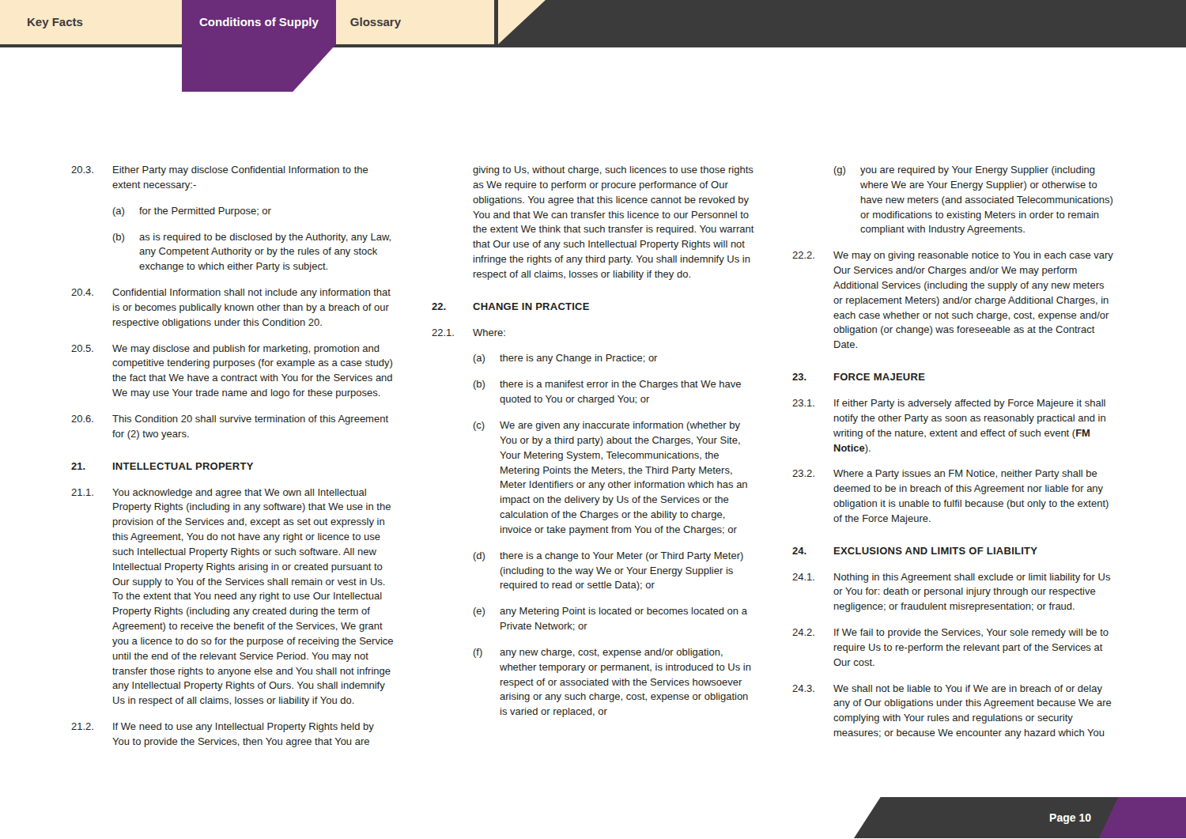Key Facts
Conditions of Supply
Glossary
20.3.
Either Party may disclose Confidential Information to the extent necessary:-
(a)
for the Permitted Purpose; or
(b)
as is required to be disclosed by the Authority, any Law, any Competent Authority or by the rules of any stock exchange to which either Party is subject.
20.4.
Confidential Information shall not include any information that is or becomes publically known other than by a breach of our respective obligations under this Condition 20.
20.5.
We may disclose and publish for marketing, promotion and competitive tendering purposes (for example as a case study) the fact that We have a contract with You for the Services and We may use Your trade name and logo for these purposes.
20.6.
This Condition 20 shall survive termination of this Agreement for (2) two years.
21.
Intellectual Property
21.1.
You acknowledge and agree that We own all Intellectual Property Rights (including in any software) that We use in the provision of the Services and, except as set out expressly in this Agreement, You do not have any right or licence to use such Intellectual Property Rights or such software. All new Intellectual Property Rights arising in or created pursuant to Our supply to You of the Services shall remain or vest in Us. To the extent that You need any right to use Our Intellectual Property Rights (including any created during the term of Agreement) to receive the benefit of the Services, We grant you a licence to do so for the purpose of receiving the Service until the end of the relevant Service Period. You may not transfer those rights to anyone else and You shall not infringe any Intellectual Property Rights of Ours. You shall indemnify Us in respect of all claims, losses or liability if You do.
21.2.
If We need to use any Intellectual Property Rights held by You to provide the Services, then You agree that You are giving to Us, without charge, such licences to use those rights as We require to perform or procure performance of Our obligations. You agree that this licence cannot be revoked by You and that We can transfer this licence to our Personnel to the extent We think that such transfer is required. You warrant that Our use of any such Intellectual Property Rights will not infringe the rights of any third party. You shall indemnify Us in respect of all claims, losses or liability if they do.
22.
Change in Practice
22.1.
Where:
(a)
there is any Change in Practice; or
(b)
there is a manifest error in the Charges that We have quoted to You or charged You; or
(c)
We are given any inaccurate information (whether by You or by a third party) about the Charges, Your Site, Your Metering System, Telecommunications, the Metering Points the Meters, the Third Party Meters, Meter Identifiers or any other information which has an impact on the delivery by Us of the Services or the calculation of the Charges or the ability to charge, invoice or take payment from You of the Charges; or
(d)
there is a change to Your Meter (or Third Party Meter) (including to the way We or Your Energy Supplier is required to read or settle Data); or
(e)
any Metering Point is located or becomes located on a Private Network; or
(f)
any new charge, cost, expense and/or obligation, whether temporary or permanent, is introduced to Us in respect of or associated with the Services howsoever arising or any such charge, cost, expense or obligation is varied or replaced, or
(g)
you are required by Your Energy Supplier (including where We are Your Energy Supplier) or otherwise to have new meters (and associated Telecommunications) or modifications to existing Meters in order to remain compliant with Industry Agreements.
22.2.
We may on giving reasonable notice to You in each case vary Our Services and/or Charges and/or We may perform Additional Services (including the supply of any new meters or replacement Meters) and/or charge Additional Charges, in each case whether or not such charge, cost, expense and/or obligation (or change) was foreseeable as at the Contract Date.
23.
Force Majeure
23.1.
If either Party is adversely affected by Force Majeure it shall notify the other Party as soon as reasonably practical and in writing of the nature, extent and effect of such event (FM Notice).
23.2.
Where a Party issues an FM Notice, neither Party shall be deemed to be in breach of this Agreement nor liable for any obligation it is unable to fulfil because (but only to the extent) of the Force Majeure.
24.
Exclusions and Limits of Liability
24.1.
Nothing in this Agreement shall exclude or limit liability for Us or You for: death or personal injury through our respective negligence; or fraudulent misrepresentation; or fraud.
24.2.
If We fail to provide the Services, Your sole remedy will be to require Us to re-perform the relevant part of the Services at Our cost.
24.3.
We shall not be liable to You if We are in breach of or delay any of Our obligations under this Agreement because We are complying with Your rules and regulations or security measures; or because We encounter any hazard which You
Page 10